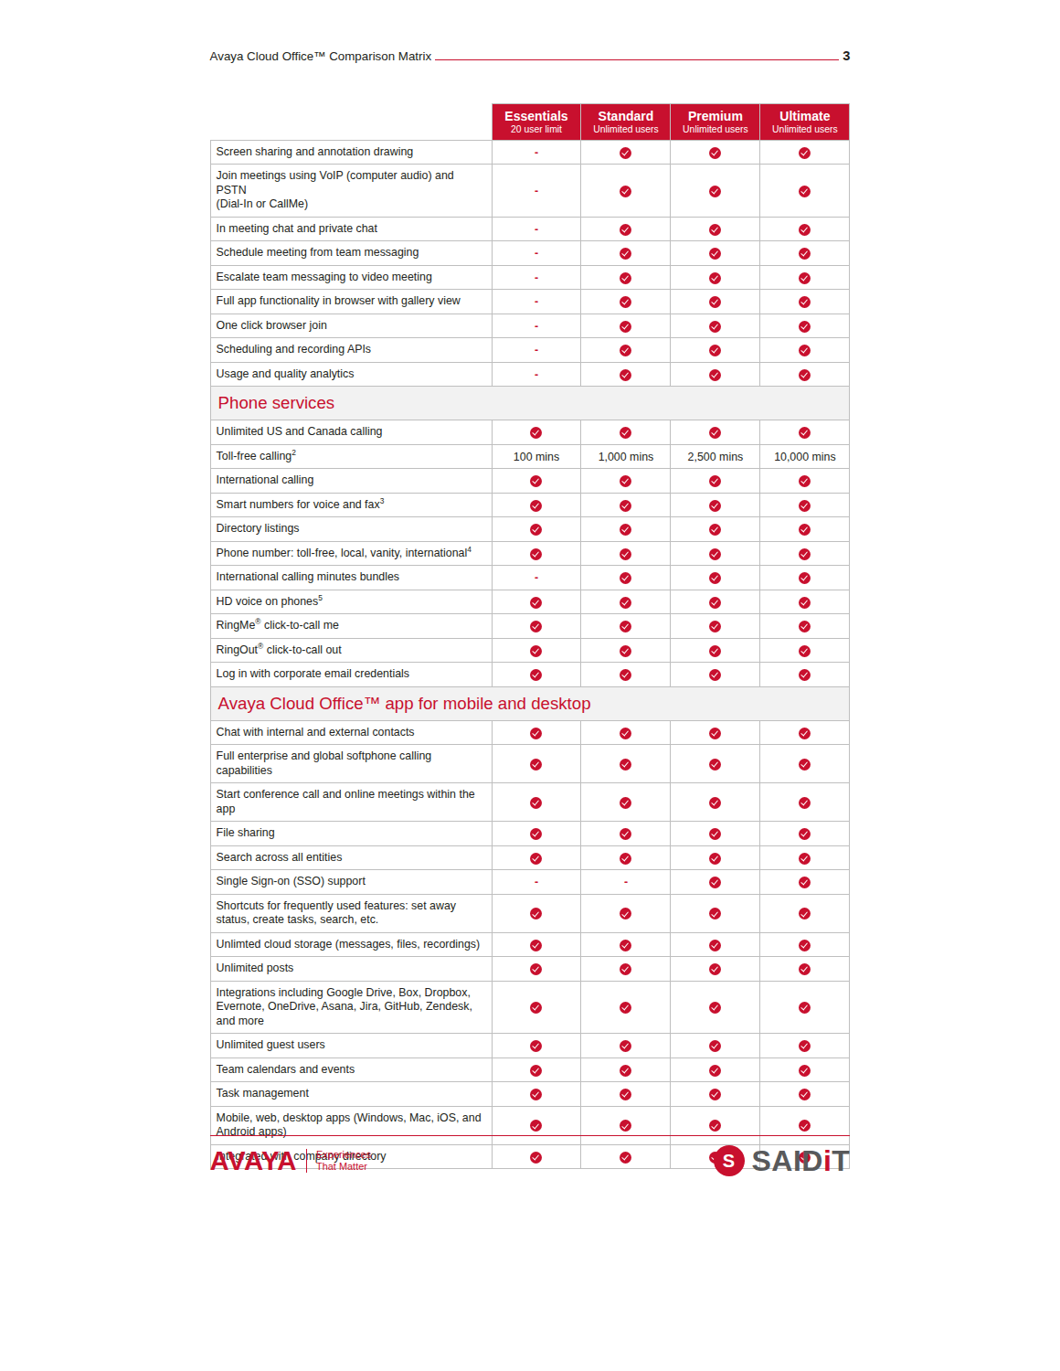Avaya Cloud Office™ Comparison Matrix 3
| | Essentials 20 user limit | Standard Unlimited users | Premium Unlimited users | Ultimate Unlimited users |
| --- | --- | --- | --- | --- |
| Screen sharing and annotation drawing | - | | | |
| Join meetings using VoIP (computer audio) and PSTN (Dial-In or CallMe) | - | | | |
| In meeting chat and private chat | - | | | |
| Schedule meeting from team messaging | - | | | |
| Escalate team messaging to video meeting | - | | | |
| Full app functionality in browser with gallery view | - | | | |
| One click browser join | - | | | |
| Scheduling and recording APIs | - | | | |
| Usage and quality analytics | - | | | |
| Phone services |
| Unlimited US and Canada calling | | | | |
| Toll-free calling 2 | 100 mins | 1,000 mins | 2,500 mins | 10,000 mins |
| International calling | | | | |
| Smart numbers for voice and fax 3 | | | | |
| Directory listings | | | | |
| Phone number: toll-free, local, vanity, international 4 | | | | |
| International calling minutes bundles | - | | | |
| HD voice on phones 5 | | | | |
| RingMe ® click-to-call me | | | | |
| RingOut ® click-to-call out | | | | |
| Log in with corporate email credentials | | | | |
| Avaya Cloud Office™ app for mobile and desktop |
| Chat with internal and external contacts | | | | |
| Full enterprise and global softphone calling capabilities | | | | |
| Start conference call and online meetings within the app | | | | |
| File sharing | | | | |
| Search across all entities | | | | |
| Single Sign-on (SSO) support | - | - | | |
| Shortcuts for frequently used features: set away status, create tasks, search, etc. | | | | |
| Unlimted cloud storage (messages, files, recordings) | | | | |
| Unlimited posts | | | | |
| Integrations including Google Drive, Box, Dropbox, Evernote, OneDrive, Asana, Jira, GitHub, Zendesk, and more | | | | |
| Unlimited guest users | | | | |
| Team calendars and events | | | | |
| Task management | | | | |
| Mobile, web, desktop apps (Windows, Mac, iOS, and Android apps) | | | | |
| Integrated with company directory | | | | |
AVAYA Experiences
That Matter
S SAIDi T